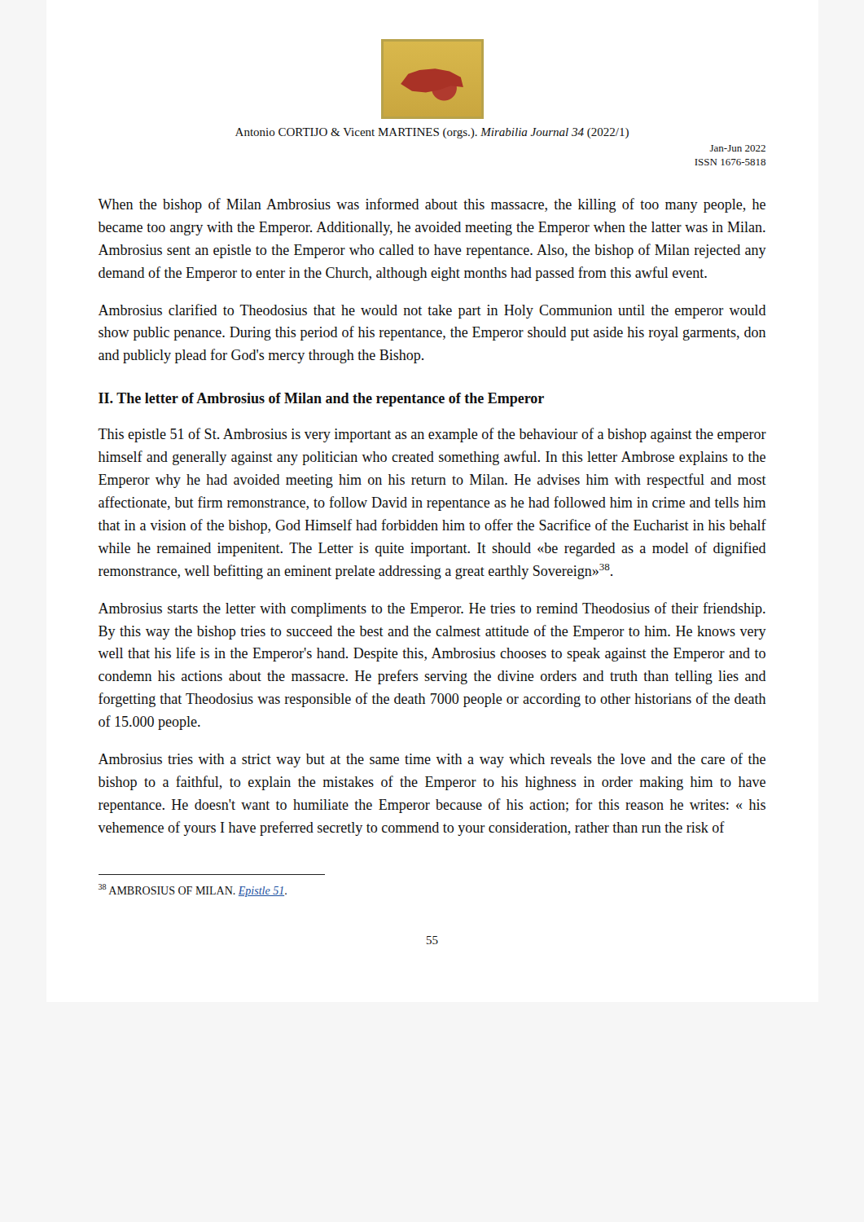Antonio CORTIJO & Vicent MARTINES (orgs.). Mirabilia Journal 34 (2022/1)
Jan-Jun 2022 ISSN 1676-5818
When the bishop of Milan Ambrosius was informed about this massacre, the killing of too many people, he became too angry with the Emperor. Additionally, he avoided meeting the Emperor when the latter was in Milan. Ambrosius sent an epistle to the Emperor who called to have repentance. Also, the bishop of Milan rejected any demand of the Emperor to enter in the Church, although eight months had passed from this awful event.
Ambrosius clarified to Theodosius that he would not take part in Holy Communion until the emperor would show public penance. During this period of his repentance, the Emperor should put aside his royal garments, don and publicly plead for God's mercy through the Bishop.
II. The letter of Ambrosius of Milan and the repentance of the Emperor
This epistle 51 of St. Ambrosius is very important as an example of the behaviour of a bishop against the emperor himself and generally against any politician who created something awful. In this letter Ambrose explains to the Emperor why he had avoided meeting him on his return to Milan. He advises him with respectful and most affectionate, but firm remonstrance, to follow David in repentance as he had followed him in crime and tells him that in a vision of the bishop, God Himself had forbidden him to offer the Sacrifice of the Eucharist in his behalf while he remained impenitent. The Letter is quite important. It should «be regarded as a model of dignified remonstrance, well befitting an eminent prelate addressing a great earthly Sovereign»38.
Ambrosius starts the letter with compliments to the Emperor. He tries to remind Theodosius of their friendship. By this way the bishop tries to succeed the best and the calmest attitude of the Emperor to him. He knows very well that his life is in the Emperor's hand. Despite this, Ambrosius chooses to speak against the Emperor and to condemn his actions about the massacre. He prefers serving the divine orders and truth than telling lies and forgetting that Theodosius was responsible of the death 7000 people or according to other historians of the death of 15.000 people.
Ambrosius tries with a strict way but at the same time with a way which reveals the love and the care of the bishop to a faithful, to explain the mistakes of the Emperor to his highness in order making him to have repentance. He doesn't want to humiliate the Emperor because of his action; for this reason he writes: « his vehemence of yours I have preferred secretly to commend to your consideration, rather than run the risk of
38 AMBROSIUS OF MILAN. Epistle 51.
55